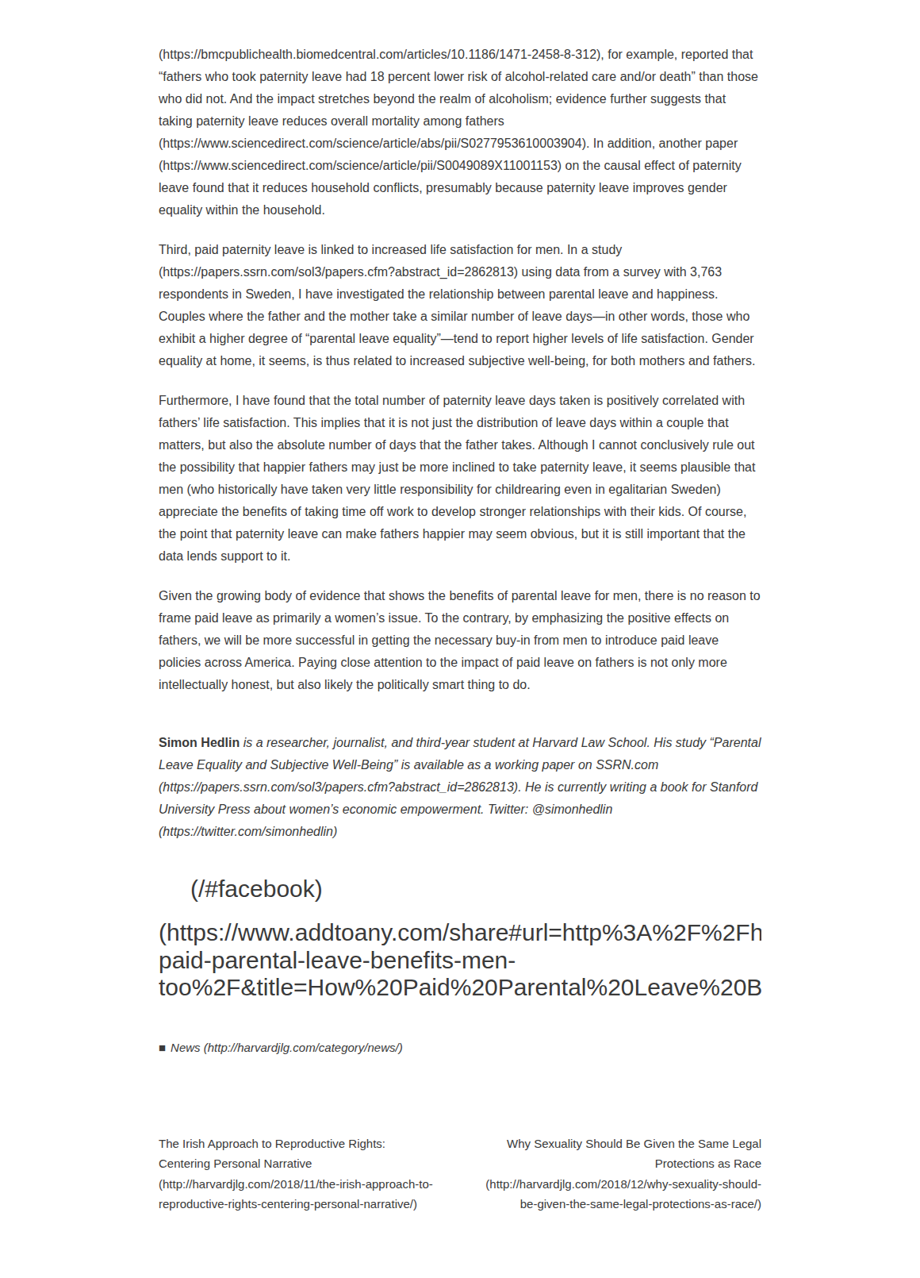(https://bmcpublichealth.biomedcentral.com/articles/10.1186/1471-2458-8-312), for example, reported that “fathers who took paternity leave had 18 percent lower risk of alcohol-related care and/or death” than those who did not. And the impact stretches beyond the realm of alcoholism; evidence further suggests that taking paternity leave reduces overall mortality among fathers (https://www.sciencedirect.com/science/article/abs/pii/S0277953610003904). In addition, another paper (https://www.sciencedirect.com/science/article/pii/S0049089X11001153) on the causal effect of paternity leave found that it reduces household conflicts, presumably because paternity leave improves gender equality within the household.
Third, paid paternity leave is linked to increased life satisfaction for men. In a study (https://papers.ssrn.com/sol3/papers.cfm?abstract_id=2862813) using data from a survey with 3,763 respondents in Sweden, I have investigated the relationship between parental leave and happiness. Couples where the father and the mother take a similar number of leave days—in other words, those who exhibit a higher degree of “parental leave equality”—tend to report higher levels of life satisfaction. Gender equality at home, it seems, is thus related to increased subjective well-being, for both mothers and fathers.
Furthermore, I have found that the total number of paternity leave days taken is positively correlated with fathers’ life satisfaction. This implies that it is not just the distribution of leave days within a couple that matters, but also the absolute number of days that the father takes. Although I cannot conclusively rule out the possibility that happier fathers may just be more inclined to take paternity leave, it seems plausible that men (who historically have taken very little responsibility for childrearing even in egalitarian Sweden) appreciate the benefits of taking time off work to develop stronger relationships with their kids. Of course, the point that paternity leave can make fathers happier may seem obvious, but it is still important that the data lends support to it.
Given the growing body of evidence that shows the benefits of parental leave for men, there is no reason to frame paid leave as primarily a women’s issue. To the contrary, by emphasizing the positive effects on fathers, we will be more successful in getting the necessary buy-in from men to introduce paid leave policies across America. Paying close attention to the impact of paid leave on fathers is not only more intellectually honest, but also likely the politically smart thing to do.
Simon Hedlin is a researcher, journalist, and third-year student at Harvard Law School. His study “Parental Leave Equality and Subjective Well-Being” is available as a working paper on SSRN.com (https://papers.ssrn.com/sol3/papers.cfm?abstract_id=2862813). He is currently writing a book for Stanford University Press about women’s economic empowerment. Twitter: @simonhedlin (https://twitter.com/simonhedlin)
(/#facebook)
(https://www.addtoany.com/share#url=http%3A%2F%2Fha
paid-parental-leave-benefits-men-
too%2F&title=How%20Paid%20Parental%20Leave%20Bene
■News (http://harvardjlg.com/category/news/)
The Irish Approach to Reproductive Rights: Centering Personal Narrative (http://harvardjlg.com/2018/11/the-irish-approach-to-reproductive-rights-centering-personal-narrative/)
Why Sexuality Should Be Given the Same Legal Protections as Race (http://harvardjlg.com/2018/12/why-sexuality-should-be-given-the-same-legal-protections-as-race/)